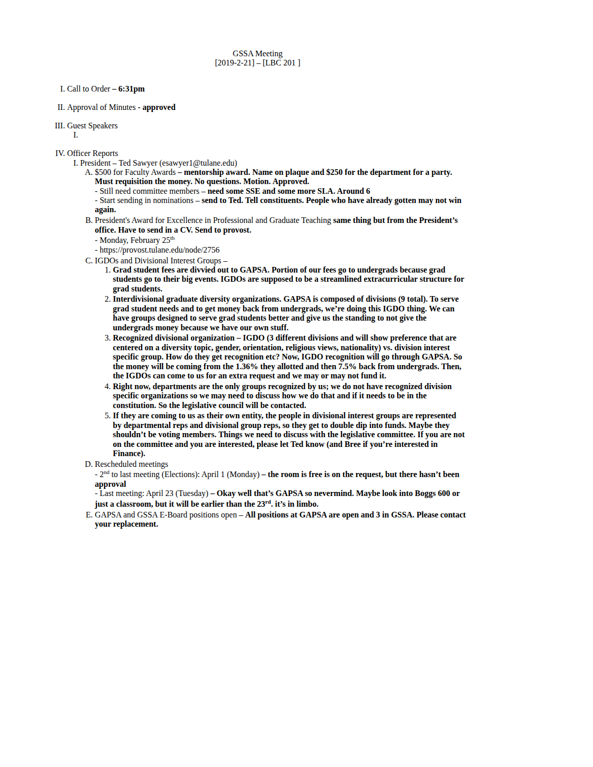GSSA Meeting
[2019-2-21] – [LBC 201 ]
Call to Order – 6:31pm
Approval of Minutes - approved
Guest Speakers
Officer Reports
President – Ted Sawyer (esawyer1@tulane.edu)
$500 for Faculty Awards – mentorship award. Name on plaque and $250 for the department for a party. Must requisition the money. No questions. Motion. Approved.
- Still need committee members – need some SSE and some more SLA. Around 6
- Start sending in nominations – send to Ted. Tell constituents. People who have already gotten may not win again.
President's Award for Excellence in Professional and Graduate Teaching same thing but from the President’s office. Have to send in a CV. Send to provost.
- Monday, February 25th
- https://provost.tulane.edu/node/2756
IGDOs and Divisional Interest Groups –
Grad student fees are divvied out to GAPSA. Portion of our fees go to undergrads because grad students go to their big events. IGDOs are supposed to be a streamlined extracurricular structure for grad students.
Interdivisional graduate diversity organizations. GAPSA is composed of divisions (9 total). To serve grad student needs and to get money back from undergrads, we’re doing this IGDO thing. We can have groups designed to serve grad students better and give us the standing to not give the undergrads money because we have our own stuff.
Recognized divisional organization – IGDO (3 different divisions and will show preference that are centered on a diversity topic, gender, orientation, religious views, nationality) vs. division interest specific group. How do they get recognition etc? Now, IGDO recognition will go through GAPSA. So the money will be coming from the 1.36% they allotted and then 7.5% back from undergrads. Then, the IGDOs can come to us for an extra request and we may or may not fund it.
Right now, departments are the only groups recognized by us; we do not have recognized division specific organizations so we may need to discuss how we do that and if it needs to be in the constitution. So the legislative council will be contacted.
If they are coming to us as their own entity, the people in divisional interest groups are represented by departmental reps and divisional group reps, so they get to double dip into funds. Maybe they shouldn’t be voting members. Things we need to discuss with the legislative committee. If you are not on the committee and you are interested, please let Ted know (and Bree if you’re interested in Finance).
Rescheduled meetings
- 2nd to last meeting (Elections): April 1 (Monday) – the room is free is on the request, but there hasn’t been approval
- Last meeting: April 23 (Tuesday) – Okay well that’s GAPSA so nevermind. Maybe look into Boggs 600 or just a classroom, but it will be earlier than the 23rd. it’s in limbo.
GAPSA and GSSA E-Board positions open – All positions at GAPSA are open and 3 in GSSA. Please contact your replacement.